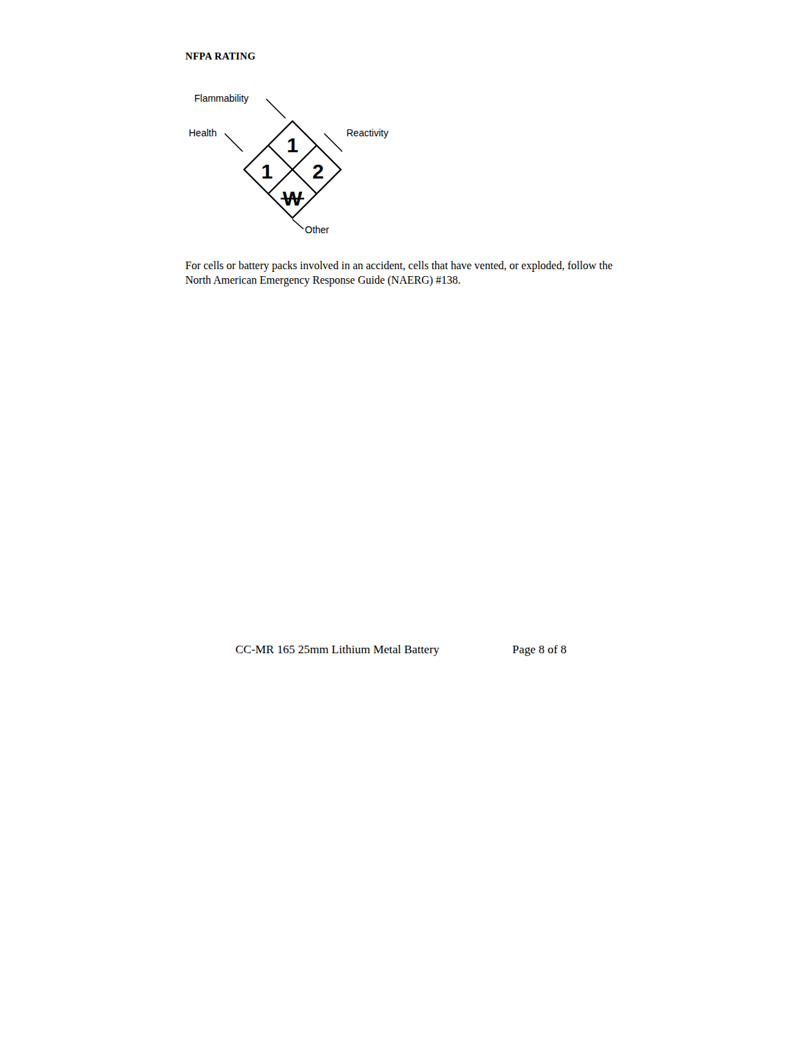NFPA RATING
1 1 2 W Flammability Health Reactivity Other
For cells or battery packs involved in an accident, cells that have vented, or exploded, follow the North American Emergency Response Guide (NAERG) #138.
CC-MR 165 25mm Lithium Metal Battery Page 8 of 8